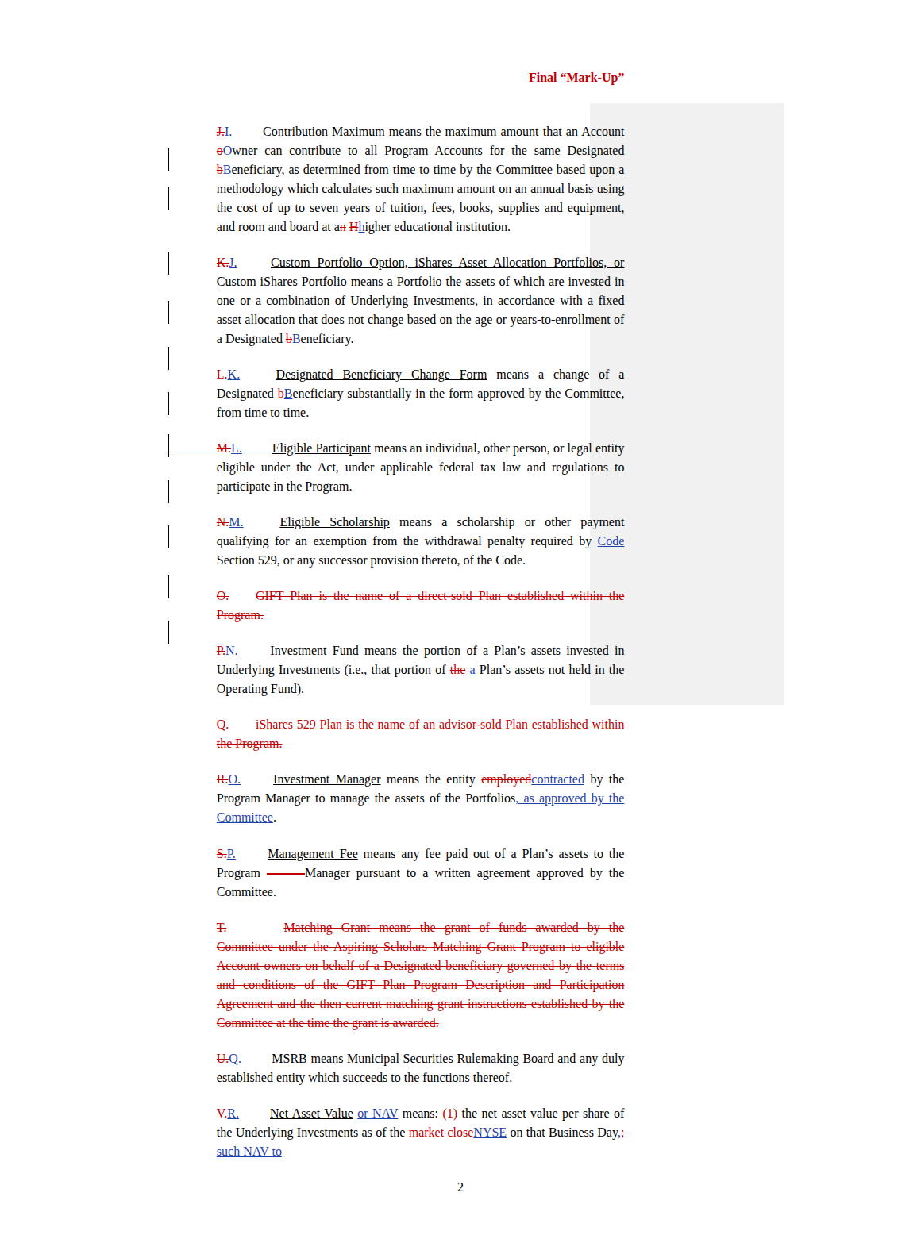Final “Mark-Up”
J. I. Contribution Maximum means the maximum amount that an Account oOwner can contribute to all Program Accounts for the same Designated bBeneficiary, as determined from time to time by the Committee based upon a methodology which calculates such maximum amount on an annual basis using the cost of up to seven years of tuition, fees, books, supplies and equipment, and room and board at an Hhigher educational institution.
K. J. Custom Portfolio Option, iShares Asset Allocation Portfolios, or Custom iShares Portfolio means a Portfolio the assets of which are invested in one or a combination of Underlying Investments, in accordance with a fixed asset allocation that does not change based on the age or years-to-enrollment of a Designated bBeneficiary.
L. K. Designated Beneficiary Change Form means a change of a Designated bBeneficiary substantially in the form approved by the Committee, from time to time.
M. L. Eligible Participant means an individual, other person, or legal entity eligible under the Act, under applicable federal tax law and regulations to participate in the Program.
N. M. Eligible Scholarship means a scholarship or other payment qualifying for an exemption from the withdrawal penalty required by Code Section 529, or any successor provision thereto, of the Code.
O. GIFT Plan is the name of a direct-sold Plan established within the Program.
P. N. Investment Fund means the portion of a Plan’s assets invested in Underlying Investments (i.e., that portion of the a Plan’s assets not held in the Operating Fund).
Q. iShares 529 Plan is the name of an advisor-sold Plan established within the Program.
R. O. Investment Manager means the entity employed contracted by the Program Manager to manage the assets of the Portfolios, as approved by the Committee.
S. P. Management Fee means any fee paid out of a Plan’s assets to the Program ———Manager pursuant to a written agreement approved by the Committee.
T. Matching Grant means the grant of funds awarded by the Committee under the Aspiring Scholars Matching Grant Program to eligible Account owners on behalf of a Designated beneficiary governed by the terms and conditions of the GIFT Plan Program Description and Participation Agreement and the then current matching grant instructions established by the Committee at the time the grant is awarded.
U. Q. MSRB means Municipal Securities Rulemaking Board and any duly established entity which succeeds to the functions thereof.
V. R. Net Asset Value or NAV means: (1) the net asset value per share of the Underlying Investments as of the market close NYSE on that Business Day,; such NAV to
2